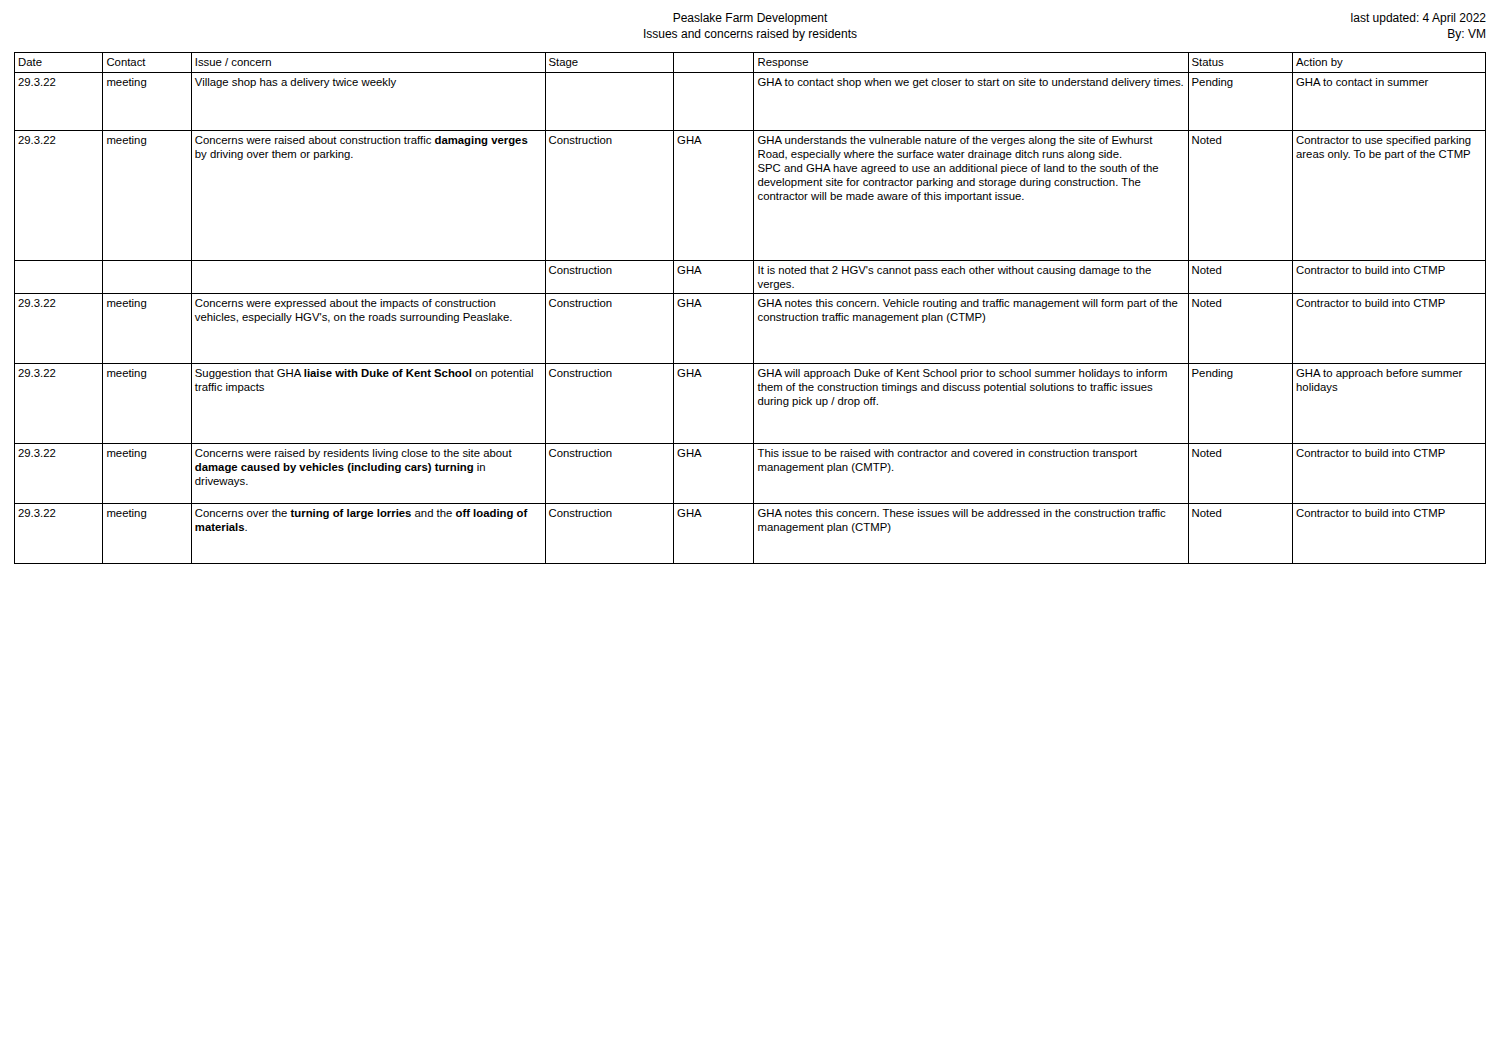Peaslake Farm Development
Issues and concerns raised by residents
last updated: 4 April 2022
By: VM
| Date | Contact | Issue / concern | Stage | | Response | Status | Action by |
| --- | --- | --- | --- | --- | --- | --- | --- |
| 29.3.22 | meeting | Village shop has a delivery twice weekly | | | GHA to contact shop when we get closer to start on site to understand delivery times. | Pending | GHA to contact in summer |
| 29.3.22 | meeting | Concerns were raised about construction traffic damaging verges by driving over them or parking. | Construction | GHA | GHA understands the vulnerable nature of the verges along the site of Ewhurst Road, especially where the surface water drainage ditch runs along side. SPC and GHA have agreed to use an additional piece of land to the south of the development site for contractor parking and storage during construction. The contractor will be made aware of this important issue. | Noted | Contractor to use specified parking areas only. To be part of the CTMP |
| | | | Construction | GHA | It is noted that 2 HGV's cannot pass each other without causing damage to the verges. | Noted | Contractor to build into CTMP |
| 29.3.22 | meeting | Concerns were expressed about the impacts of construction vehicles, especially HGV's, on the roads surrounding Peaslake. | Construction | GHA | GHA notes this concern. Vehicle routing and traffic management will form part of the construction traffic management plan (CTMP) | Noted | Contractor to build into CTMP |
| 29.3.22 | meeting | Suggestion that GHA liaise with Duke of Kent School on potential traffic impacts | Construction | GHA | GHA will approach Duke of Kent School prior to school summer holidays to inform them of the construction timings and discuss potential solutions to traffic issues during pick up / drop off. | Pending | GHA to approach before summer holidays |
| 29.3.22 | meeting | Concerns were raised by residents living close to the site about damage caused by vehicles (including cars) turning in driveways. | Construction | GHA | This issue to be raised with contractor and covered in construction transport management plan (CMTP). | Noted | Contractor to build into CTMP |
| 29.3.22 | meeting | Concerns over the turning of large lorries and the off loading of materials . | Construction | GHA | GHA notes this concern. These issues will be addressed in the construction traffic management plan (CTMP) | Noted | Contractor to build into CTMP |